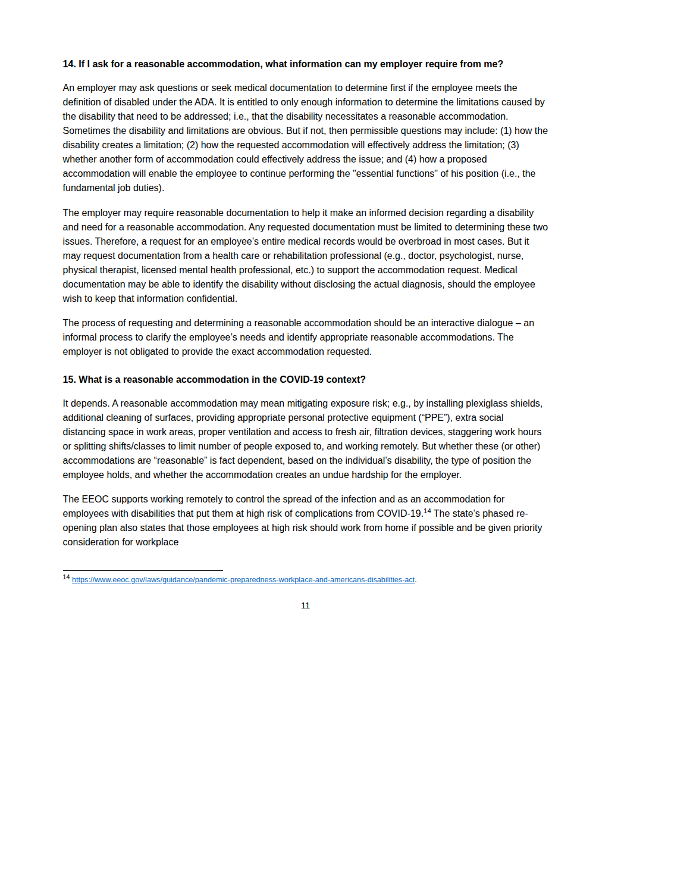14. If I ask for a reasonable accommodation, what information can my employer require from me?
An employer may ask questions or seek medical documentation to determine first if the employee meets the definition of disabled under the ADA. It is entitled to only enough information to determine the limitations caused by the disability that need to be addressed; i.e., that the disability necessitates a reasonable accommodation. Sometimes the disability and limitations are obvious. But if not, then permissible questions may include: (1) how the disability creates a limitation; (2) how the requested accommodation will effectively address the limitation; (3) whether another form of accommodation could effectively address the issue; and (4) how a proposed accommodation will enable the employee to continue performing the "essential functions" of his position (i.e., the fundamental job duties).
The employer may require reasonable documentation to help it make an informed decision regarding a disability and need for a reasonable accommodation. Any requested documentation must be limited to determining these two issues. Therefore, a request for an employee’s entire medical records would be overbroad in most cases. But it may request documentation from a health care or rehabilitation professional (e.g., doctor, psychologist, nurse, physical therapist, licensed mental health professional, etc.) to support the accommodation request. Medical documentation may be able to identify the disability without disclosing the actual diagnosis, should the employee wish to keep that information confidential.
The process of requesting and determining a reasonable accommodation should be an interactive dialogue – an informal process to clarify the employee’s needs and identify appropriate reasonable accommodations. The employer is not obligated to provide the exact accommodation requested.
15. What is a reasonable accommodation in the COVID-19 context?
It depends. A reasonable accommodation may mean mitigating exposure risk; e.g., by installing plexiglass shields, additional cleaning of surfaces, providing appropriate personal protective equipment (“PPE”), extra social distancing space in work areas, proper ventilation and access to fresh air, filtration devices, staggering work hours or splitting shifts/classes to limit number of people exposed to, and working remotely. But whether these (or other) accommodations are “reasonable” is fact dependent, based on the individual’s disability, the type of position the employee holds, and whether the accommodation creates an undue hardship for the employer.
The EEOC supports working remotely to control the spread of the infection and as an accommodation for employees with disabilities that put them at high risk of complications from COVID-19.14 The state’s phased re-opening plan also states that those employees at high risk should work from home if possible and be given priority consideration for workplace
14 https://www.eeoc.gov/laws/guidance/pandemic-preparedness-workplace-and-americans-disabilities-act.
11